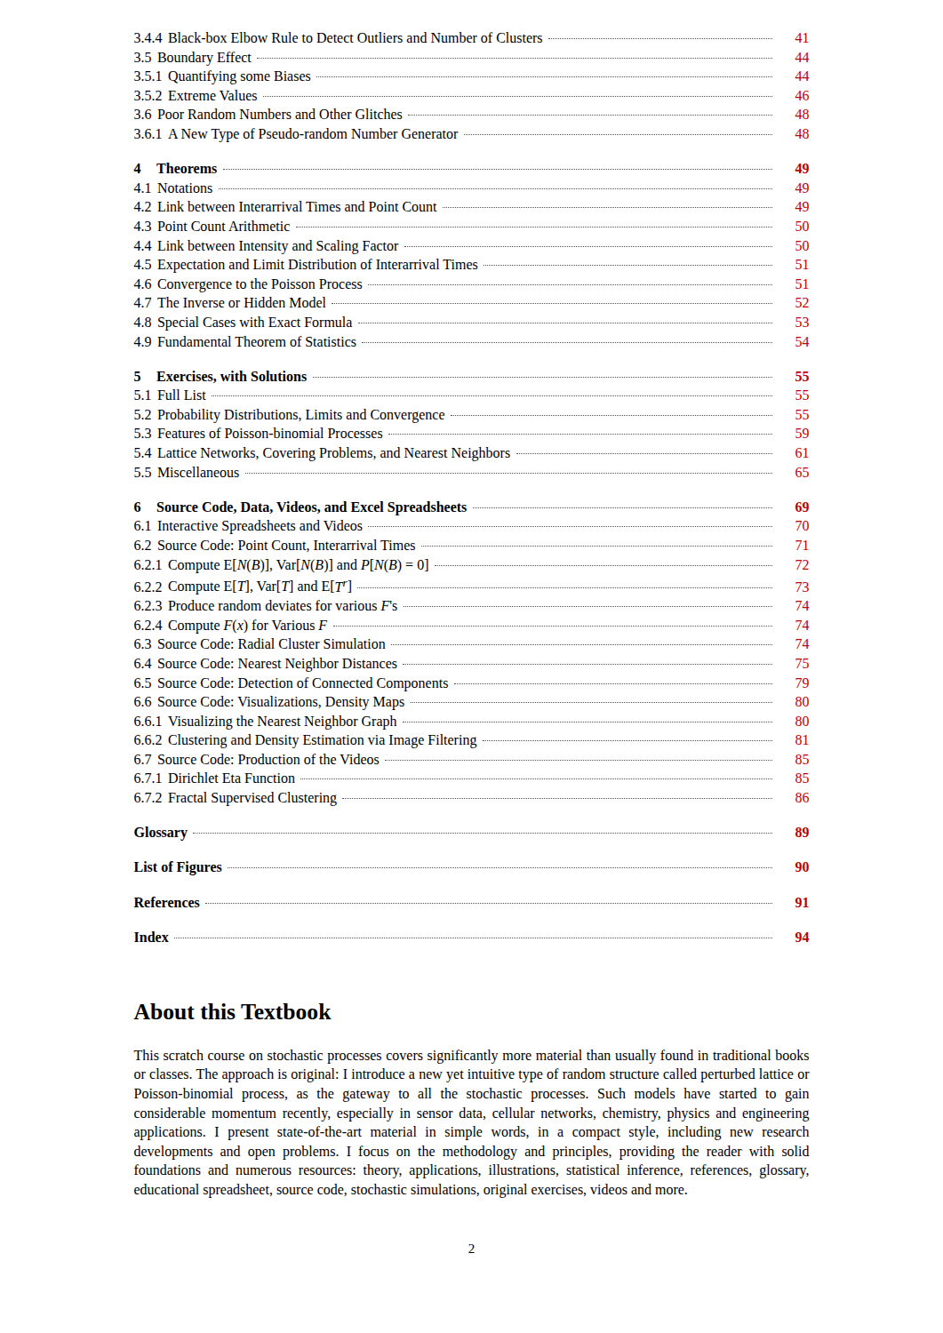3.4.4 Black-box Elbow Rule to Detect Outliers and Number of Clusters 41
3.5 Boundary Effect 44
3.5.1 Quantifying some Biases 44
3.5.2 Extreme Values 46
3.6 Poor Random Numbers and Other Glitches 48
3.6.1 A New Type of Pseudo-random Number Generator 48
4 Theorems 49
4.1 Notations 49
4.2 Link between Interarrival Times and Point Count 49
4.3 Point Count Arithmetic 50
4.4 Link between Intensity and Scaling Factor 50
4.5 Expectation and Limit Distribution of Interarrival Times 51
4.6 Convergence to the Poisson Process 51
4.7 The Inverse or Hidden Model 52
4.8 Special Cases with Exact Formula 53
4.9 Fundamental Theorem of Statistics 54
5 Exercises, with Solutions 55
5.1 Full List 55
5.2 Probability Distributions, Limits and Convergence 55
5.3 Features of Poisson-binomial Processes 59
5.4 Lattice Networks, Covering Problems, and Nearest Neighbors 61
5.5 Miscellaneous 65
6 Source Code, Data, Videos, and Excel Spreadsheets 69
6.1 Interactive Spreadsheets and Videos 70
6.2 Source Code: Point Count, Interarrival Times 71
6.2.1 Compute E[N(B)], Var[N(B)] and P[N(B) = 0] 72
6.2.2 Compute E[T], Var[T] and E[Tr] 73
6.2.3 Produce random deviates for various F's 74
6.2.4 Compute F(x) for Various F 74
6.3 Source Code: Radial Cluster Simulation 74
6.4 Source Code: Nearest Neighbor Distances 75
6.5 Source Code: Detection of Connected Components 79
6.6 Source Code: Visualizations, Density Maps 80
6.6.1 Visualizing the Nearest Neighbor Graph 80
6.6.2 Clustering and Density Estimation via Image Filtering 81
6.7 Source Code: Production of the Videos 85
6.7.1 Dirichlet Eta Function 85
6.7.2 Fractal Supervised Clustering 86
Glossary 89
List of Figures 90
References 91
Index 94
About this Textbook
This scratch course on stochastic processes covers significantly more material than usually found in traditional books or classes. The approach is original: I introduce a new yet intuitive type of random structure called perturbed lattice or Poisson-binomial process, as the gateway to all the stochastic processes. Such models have started to gain considerable momentum recently, especially in sensor data, cellular networks, chemistry, physics and engineering applications. I present state-of-the-art material in simple words, in a compact style, including new research developments and open problems. I focus on the methodology and principles, providing the reader with solid foundations and numerous resources: theory, applications, illustrations, statistical inference, references, glossary, educational spreadsheet, source code, stochastic simulations, original exercises, videos and more.
2